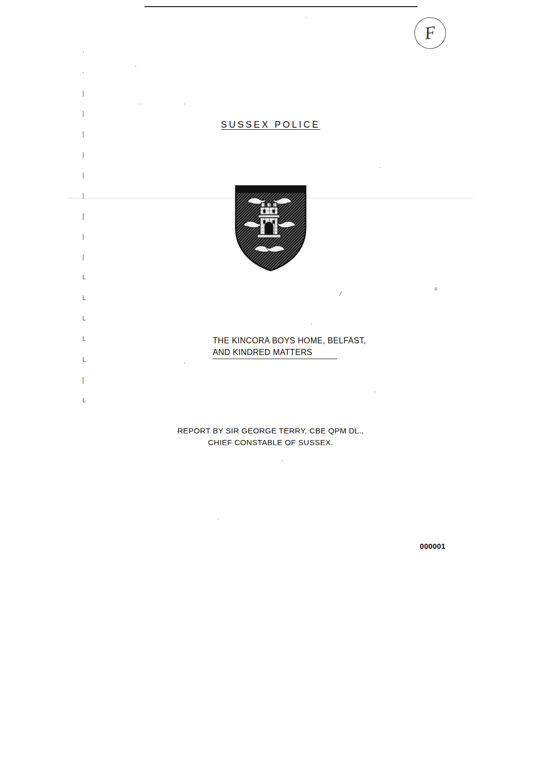F
··||| |||[| |LLLL L[L
· · · ᵠ / · · · · · · ·
SUSSEX POLICE
THE KINCORA BOYS HOME, BELFAST,
AND KINDRED MATTERS
REPORT BY SIR GEORGE TERRY, CBE QPM DL.,
CHIEF CONSTABLE OF SUSSEX.
000001